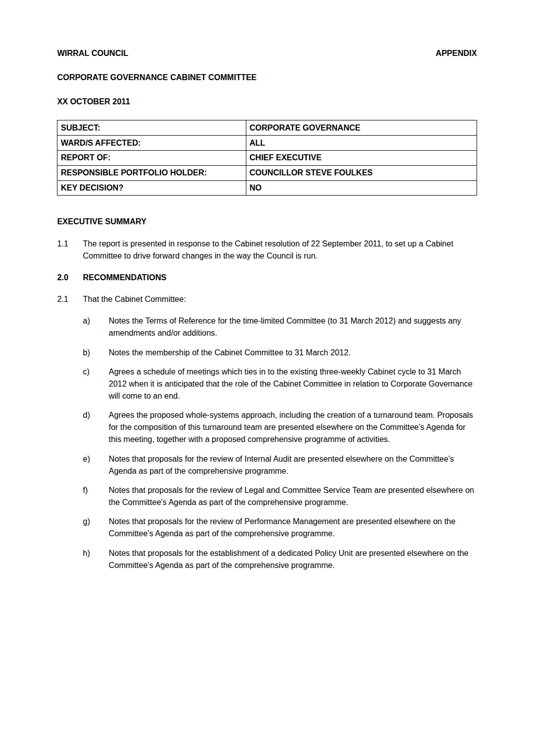WIRRAL COUNCIL APPENDIX
CORPORATE GOVERNANCE CABINET COMMITTEE
XX OCTOBER 2011
| SUBJECT: | CORPORATE GOVERNANCE |
| WARD/S AFFECTED: | ALL |
| REPORT OF: | CHIEF EXECUTIVE |
| RESPONSIBLE PORTFOLIO HOLDER: | COUNCILLOR STEVE FOULKES |
| KEY DECISION? | NO |
EXECUTIVE SUMMARY
1.1
The report is presented in response to the Cabinet resolution of 22 September 2011, to set up a Cabinet Committee to drive forward changes in the way the Council is run.
2.0
RECOMMENDATIONS
2.1
That the Cabinet Committee:
a) Notes the Terms of Reference for the time-limited Committee (to 31 March 2012) and suggests any amendments and/or additions.
b) Notes the membership of the Cabinet Committee to 31 March 2012.
c) Agrees a schedule of meetings which ties in to the existing three-weekly Cabinet cycle to 31 March 2012 when it is anticipated that the role of the Cabinet Committee in relation to Corporate Governance will come to an end.
d) Agrees the proposed whole-systems approach, including the creation of a turnaround team. Proposals for the composition of this turnaround team are presented elsewhere on the Committee's Agenda for this meeting, together with a proposed comprehensive programme of activities.
e) Notes that proposals for the review of Internal Audit are presented elsewhere on the Committee's Agenda as part of the comprehensive programme.
f) Notes that proposals for the review of Legal and Committee Service Team are presented elsewhere on the Committee's Agenda as part of the comprehensive programme.
g) Notes that proposals for the review of Performance Management are presented elsewhere on the Committee's Agenda as part of the comprehensive programme.
h) Notes that proposals for the establishment of a dedicated Policy Unit are presented elsewhere on the Committee's Agenda as part of the comprehensive programme.